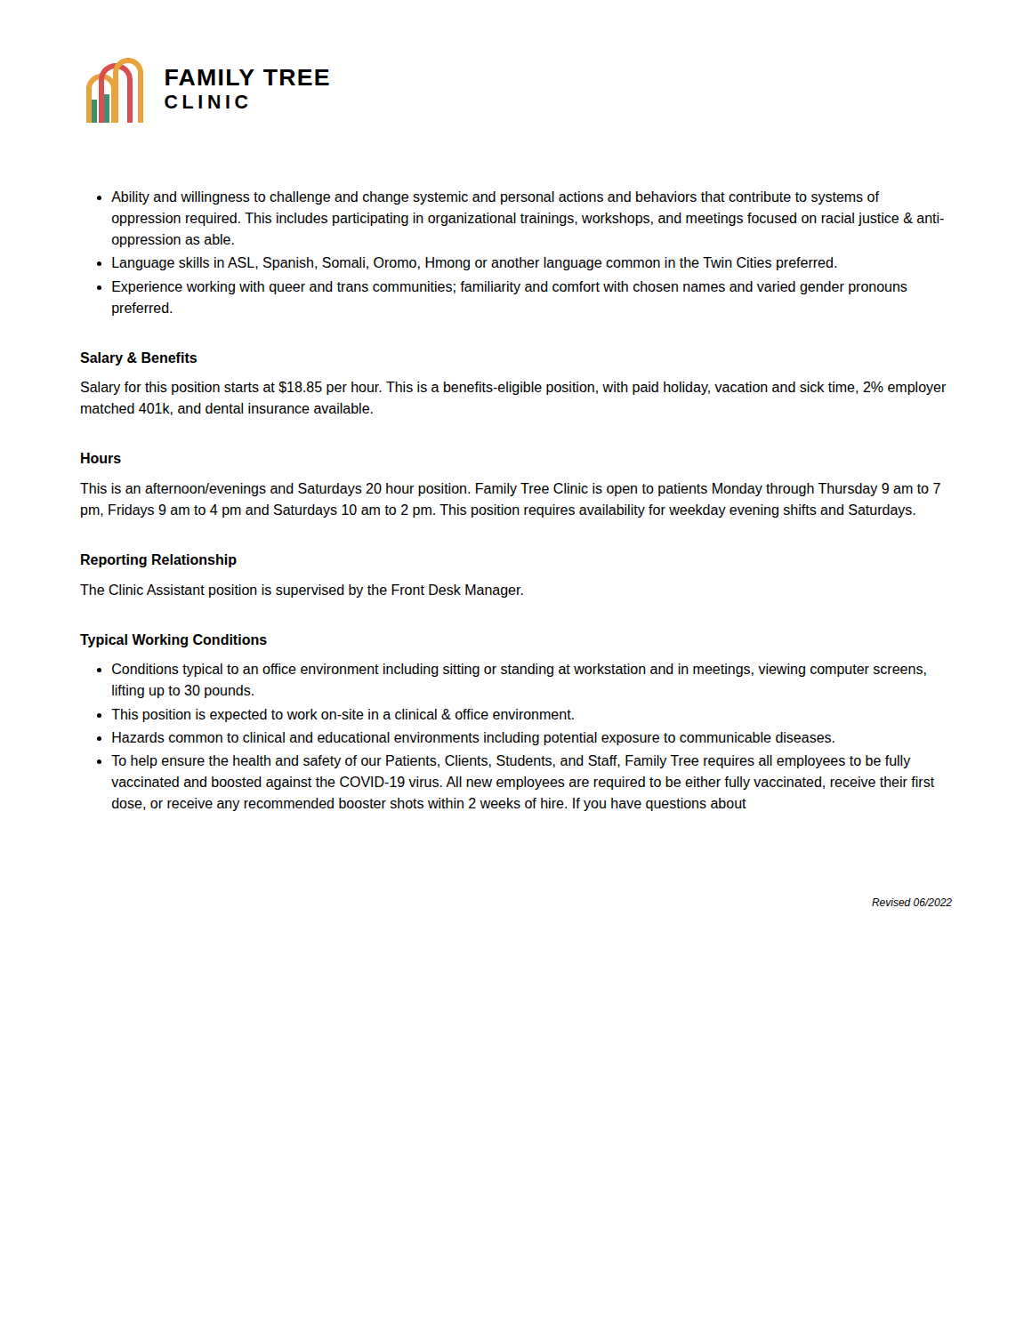FAMILY TREE
CLINIC
Ability and willingness to challenge and change systemic and personal actions and behaviors that contribute to systems of oppression required. This includes participating in organizational trainings, workshops, and meetings focused on racial justice & anti-oppression as able.
Language skills in ASL, Spanish, Somali, Oromo, Hmong or another language common in the Twin Cities preferred.
Experience working with queer and trans communities; familiarity and comfort with chosen names and varied gender pronouns preferred.
Salary & Benefits
Salary for this position starts at $18.85 per hour. This is a benefits-eligible position, with paid holiday, vacation and sick time, 2% employer matched 401k, and dental insurance available.
Hours
This is an afternoon/evenings and Saturdays 20 hour position. Family Tree Clinic is open to patients Monday through Thursday 9 am to 7 pm, Fridays 9 am to 4 pm and Saturdays 10 am to 2 pm. This position requires availability for weekday evening shifts and Saturdays.
Reporting Relationship
The Clinic Assistant position is supervised by the Front Desk Manager.
Typical Working Conditions
Conditions typical to an office environment including sitting or standing at workstation and in meetings, viewing computer screens, lifting up to 30 pounds.
This position is expected to work on-site in a clinical & office environment.
Hazards common to clinical and educational environments including potential exposure to communicable diseases.
To help ensure the health and safety of our Patients, Clients, Students, and Staff, Family Tree requires all employees to be fully vaccinated and boosted against the COVID-19 virus. All new employees are required to be either fully vaccinated, receive their first dose, or receive any recommended booster shots within 2 weeks of hire. If you have questions about
Revised 06/2022